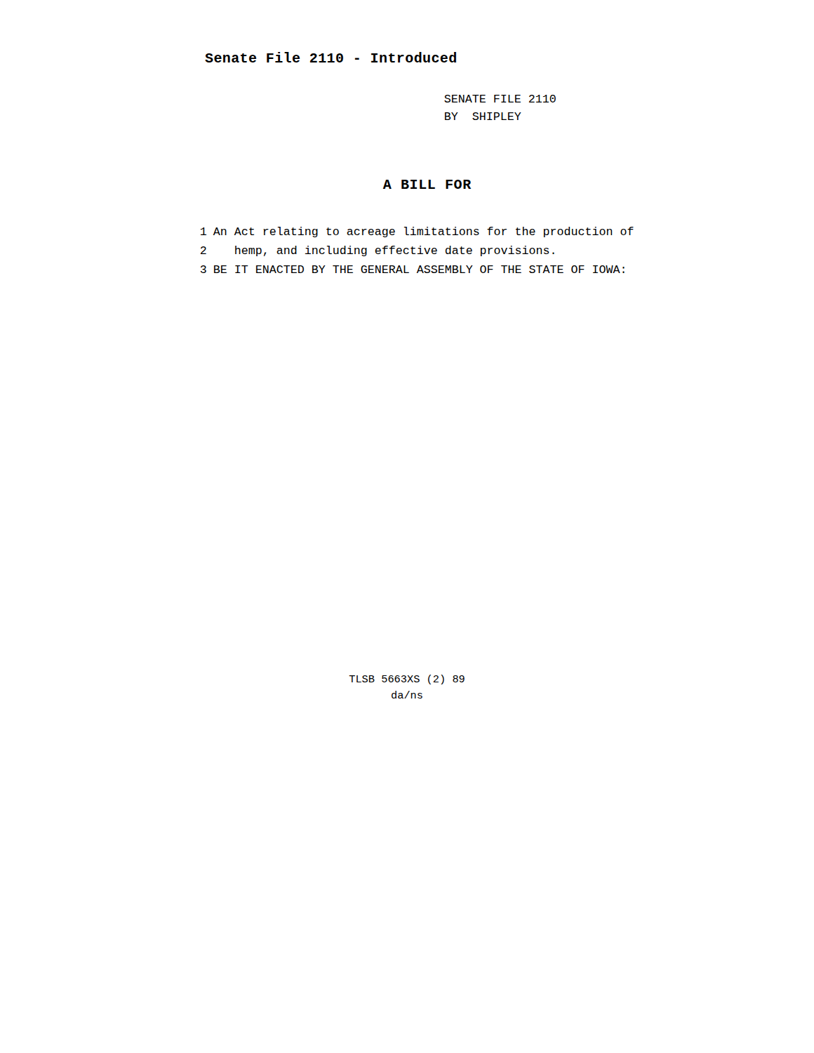Senate File 2110 - Introduced
SENATE FILE 2110
BY SHIPLEY
A BILL FOR
1 An Act relating to acreage limitations for the production of
2 hemp, and including effective date provisions.
3 BE IT ENACTED BY THE GENERAL ASSEMBLY OF THE STATE OF IOWA:
TLSB 5663XS (2) 89
da/ns